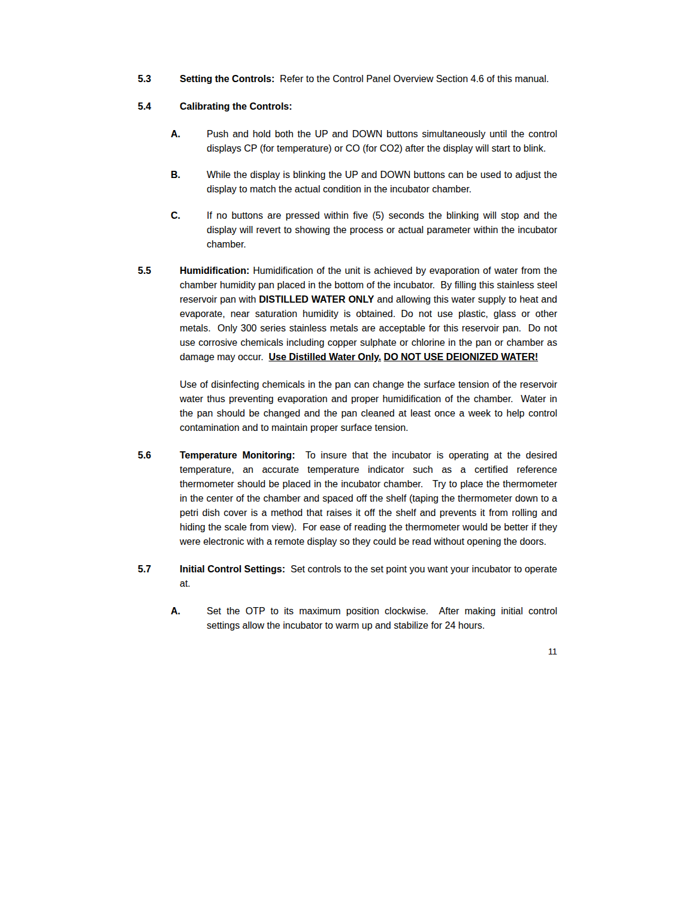5.3
Setting the Controls: Refer to the Control Panel Overview Section 4.6 of this manual.
5.4
Calibrating the Controls:
A.
Push and hold both the UP and DOWN buttons simultaneously until the control displays CP (for temperature) or CO (for CO2) after the display will start to blink.
B.
While the display is blinking the UP and DOWN buttons can be used to adjust the display to match the actual condition in the incubator chamber.
C.
If no buttons are pressed within five (5) seconds the blinking will stop and the display will revert to showing the process or actual parameter within the incubator chamber.
5.5
Humidification: Humidification of the unit is achieved by evaporation of water from the chamber humidity pan placed in the bottom of the incubator. By filling this stainless steel reservoir pan with DISTILLED WATER ONLY and allowing this water supply to heat and evaporate, near saturation humidity is obtained. Do not use plastic, glass or other metals. Only 300 series stainless metals are acceptable for this reservoir pan. Do not use corrosive chemicals including copper sulphate or chlorine in the pan or chamber as damage may occur. Use Distilled Water Only. DO NOT USE DEIONIZED WATER!
Use of disinfecting chemicals in the pan can change the surface tension of the reservoir water thus preventing evaporation and proper humidification of the chamber. Water in the pan should be changed and the pan cleaned at least once a week to help control contamination and to maintain proper surface tension.
5.6
Temperature Monitoring: To insure that the incubator is operating at the desired temperature, an accurate temperature indicator such as a certified reference thermometer should be placed in the incubator chamber. Try to place the thermometer in the center of the chamber and spaced off the shelf (taping the thermometer down to a petri dish cover is a method that raises it off the shelf and prevents it from rolling and hiding the scale from view). For ease of reading the thermometer would be better if they were electronic with a remote display so they could be read without opening the doors.
5.7
Initial Control Settings: Set controls to the set point you want your incubator to operate at.
A.
Set the OTP to its maximum position clockwise. After making initial control settings allow the incubator to warm up and stabilize for 24 hours.
11